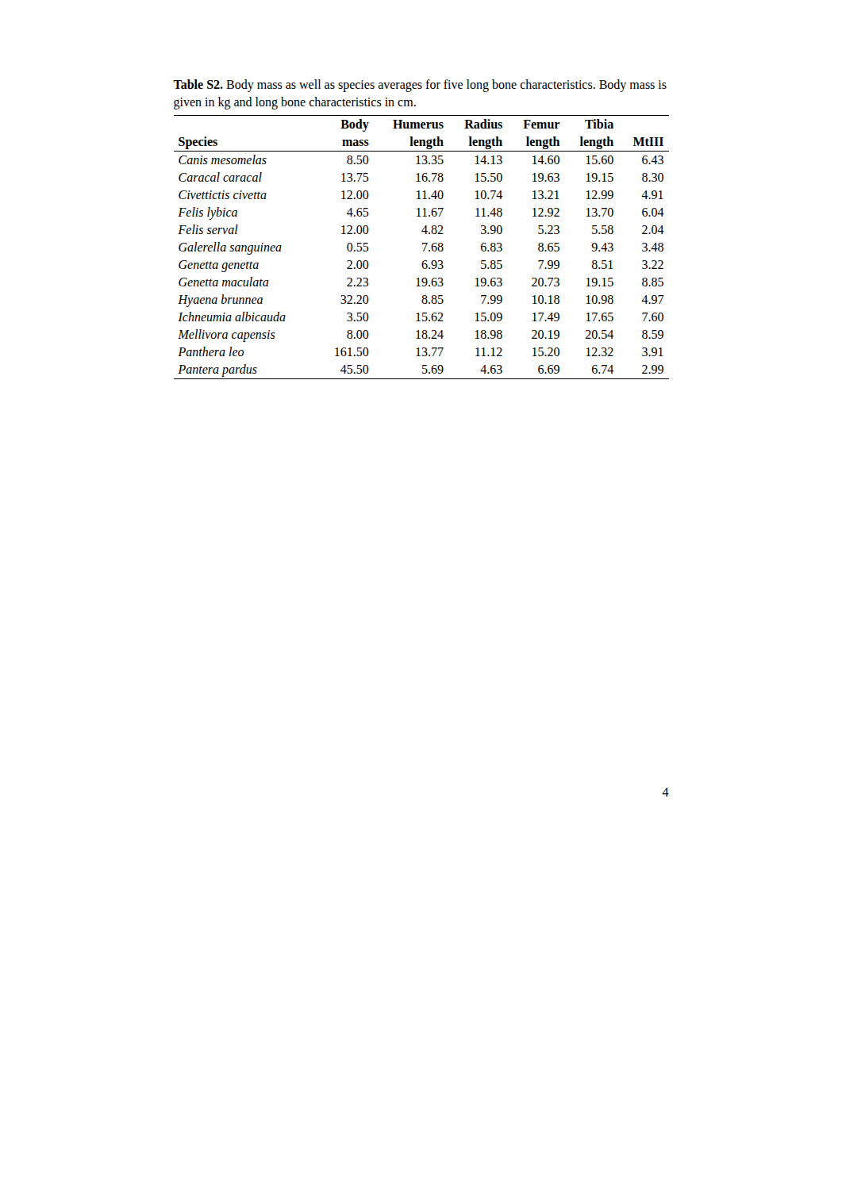Table S2. Body mass as well as species averages for five long bone characteristics. Body mass is given in kg and long bone characteristics in cm.
| | Body | Humerus | Radius | Femur | Tibia | |
| --- | --- | --- | --- | --- | --- | --- |
| Species | mass | length | length | length | length | MtIII |
| Canis mesomelas | 8.50 | 13.35 | 14.13 | 14.60 | 15.60 | 6.43 |
| Caracal caracal | 13.75 | 16.78 | 15.50 | 19.63 | 19.15 | 8.30 |
| Civettictis civetta | 12.00 | 11.40 | 10.74 | 13.21 | 12.99 | 4.91 |
| Felis lybica | 4.65 | 11.67 | 11.48 | 12.92 | 13.70 | 6.04 |
| Felis serval | 12.00 | 4.82 | 3.90 | 5.23 | 5.58 | 2.04 |
| Galerella sanguinea | 0.55 | 7.68 | 6.83 | 8.65 | 9.43 | 3.48 |
| Genetta genetta | 2.00 | 6.93 | 5.85 | 7.99 | 8.51 | 3.22 |
| Genetta maculata | 2.23 | 19.63 | 19.63 | 20.73 | 19.15 | 8.85 |
| Hyaena brunnea | 32.20 | 8.85 | 7.99 | 10.18 | 10.98 | 4.97 |
| Ichneumia albicauda | 3.50 | 15.62 | 15.09 | 17.49 | 17.65 | 7.60 |
| Mellivora capensis | 8.00 | 18.24 | 18.98 | 20.19 | 20.54 | 8.59 |
| Panthera leo | 161.50 | 13.77 | 11.12 | 15.20 | 12.32 | 3.91 |
| Pantera pardus | 45.50 | 5.69 | 4.63 | 6.69 | 6.74 | 2.99 |
4